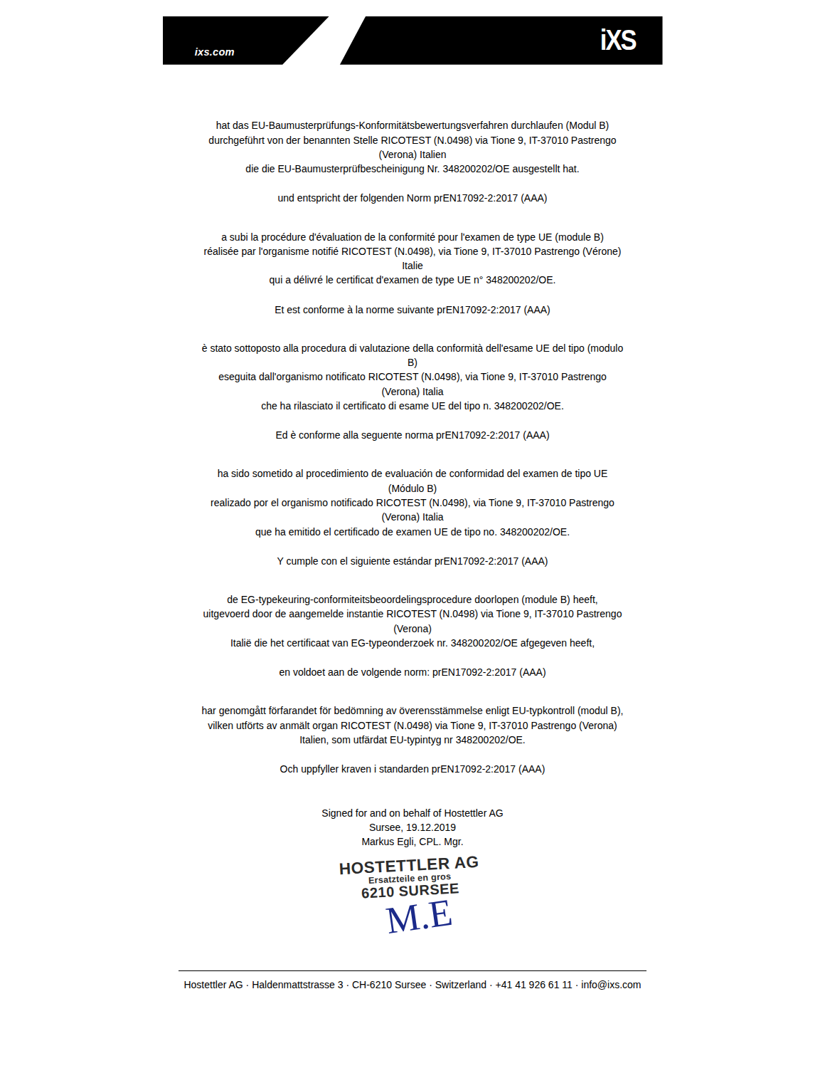ixs.com
iXS
hat das EU-Baumusterprüfungs-Konformitätsbewertungsverfahren durchlaufen (Modul B)
durchgeführt von der benannten Stelle RICOTEST (N.0498) via Tione 9, IT-37010 Pastrengo (Verona) Italien
die die EU-Baumusterprüfbescheinigung Nr. 348200202/OE ausgestellt hat.
und entspricht der folgenden Norm prEN17092-2:2017 (AAA)
a subi la procédure d'évaluation de la conformité pour l'examen de type UE (module B)
réalisée par l'organisme notifié RICOTEST (N.0498), via Tione 9, IT-37010 Pastrengo (Vérone) Italie
qui a délivré le certificat d'examen de type UE n° 348200202/OE.
Et est conforme à la norme suivante prEN17092-2:2017 (AAA)
è stato sottoposto alla procedura di valutazione della conformità dell'esame UE del tipo (modulo B)
eseguita dall'organismo notificato RICOTEST (N.0498), via Tione 9, IT-37010 Pastrengo (Verona) Italia
che ha rilasciato il certificato di esame UE del tipo n. 348200202/OE.
Ed è conforme alla seguente norma prEN17092-2:2017 (AAA)
ha sido sometido al procedimiento de evaluación de conformidad del examen de tipo UE (Módulo B)
realizado por el organismo notificado RICOTEST (N.0498), via Tione 9, IT-37010 Pastrengo (Verona) Italia
que ha emitido el certificado de examen UE de tipo no. 348200202/OE.
Y cumple con el siguiente estándar prEN17092-2:2017 (AAA)
de EG-typekeuring-conformiteitsbeoordelingsprocedure doorlopen (module B) heeft,
uitgevoerd door de aangemelde instantie RICOTEST (N.0498) via Tione 9, IT-37010 Pastrengo (Verona)
Italië die het certificaat van EG-typeonderzoek nr. 348200202/OE afgegeven heeft,
en voldoet aan de volgende norm: prEN17092-2:2017 (AAA)
har genomgått förfarandet för bedömning av överensstämmelse enligt EU-typkontroll (modul B),
vilken utförts av anmält organ RICOTEST (N.0498) via Tione 9, IT-37010 Pastrengo (Verona)
Italien, som utfärdat EU-typintyg nr 348200202/OE.
Och uppfyller kraven i standarden prEN17092-2:2017 (AAA)
Signed for and on behalf of Hostettler AG
Sursee, 19.12.2019
Markus Egli, CPL. Mgr.
HOSTETTLER AG
Ersatzteile en gros
6210 SURSEE
M.E
Hostettler AG · Haldenmattstrasse 3 · CH-6210 Sursee · Switzerland · +41 41 926 61 11 · info@ixs.com